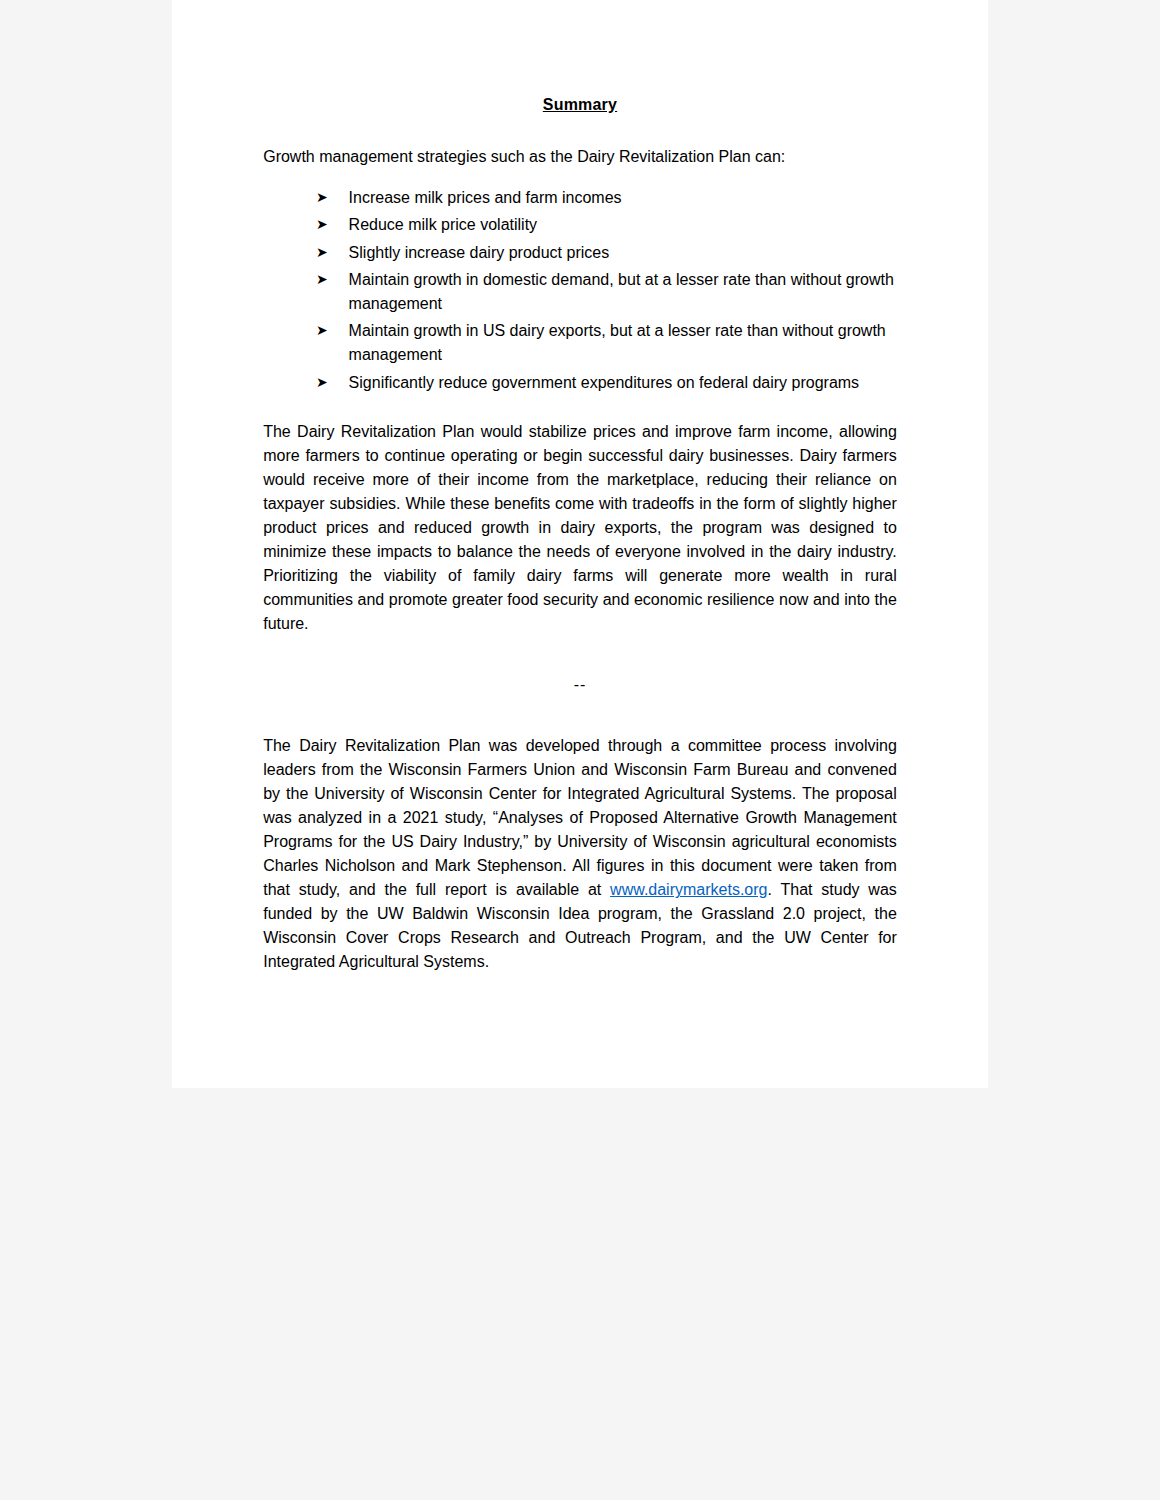Summary
Growth management strategies such as the Dairy Revitalization Plan can:
Increase milk prices and farm incomes
Reduce milk price volatility
Slightly increase dairy product prices
Maintain growth in domestic demand, but at a lesser rate than without growth management
Maintain growth in US dairy exports, but at a lesser rate than without growth management
Significantly reduce government expenditures on federal dairy programs
The Dairy Revitalization Plan would stabilize prices and improve farm income, allowing more farmers to continue operating or begin successful dairy businesses. Dairy farmers would receive more of their income from the marketplace, reducing their reliance on taxpayer subsidies. While these benefits come with tradeoffs in the form of slightly higher product prices and reduced growth in dairy exports, the program was designed to minimize these impacts to balance the needs of everyone involved in the dairy industry. Prioritizing the viability of family dairy farms will generate more wealth in rural communities and promote greater food security and economic resilience now and into the future.
--
The Dairy Revitalization Plan was developed through a committee process involving leaders from the Wisconsin Farmers Union and Wisconsin Farm Bureau and convened by the University of Wisconsin Center for Integrated Agricultural Systems. The proposal was analyzed in a 2021 study, “Analyses of Proposed Alternative Growth Management Programs for the US Dairy Industry,” by University of Wisconsin agricultural economists Charles Nicholson and Mark Stephenson. All figures in this document were taken from that study, and the full report is available at www.dairymarkets.org. That study was funded by the UW Baldwin Wisconsin Idea program, the Grassland 2.0 project, the Wisconsin Cover Crops Research and Outreach Program, and the UW Center for Integrated Agricultural Systems.